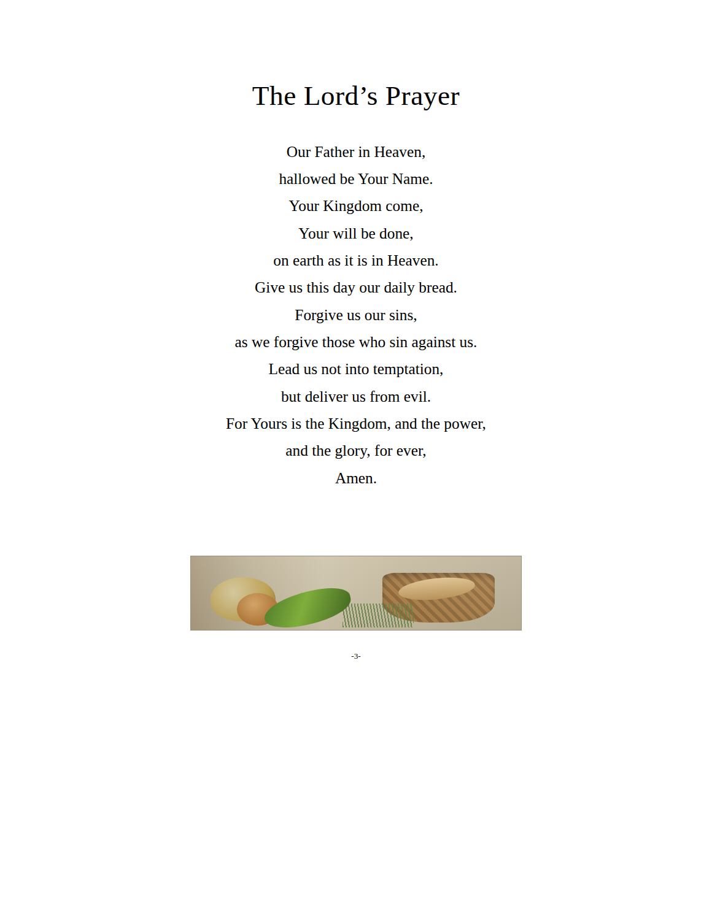The Lord’s Prayer
Our Father in Heaven,
hallowed be Your Name.
Your Kingdom come,
Your will be done,
on earth as it is in Heaven.
Give us this day our daily bread.
Forgive us our sins,
as we forgive those who sin against us.
Lead us not into temptation,
but deliver us from evil.
For Yours is the Kingdom, and the power,
and the glory, for ever,
Amen.
-3-